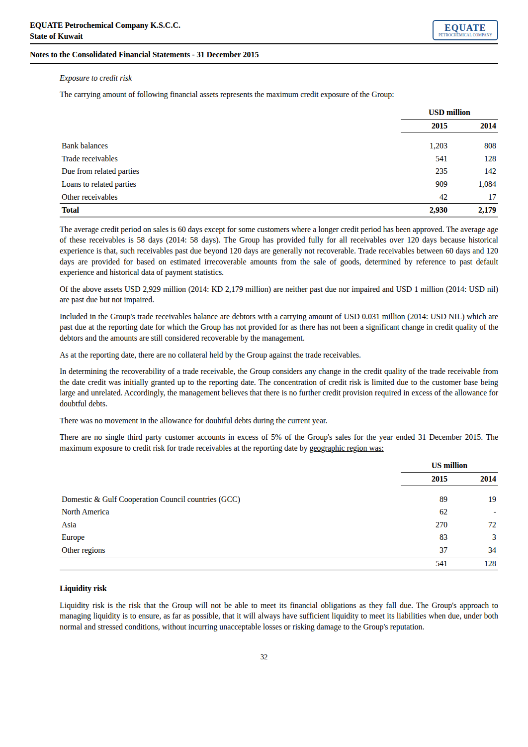EQUATE Petrochemical Company K.S.C.C.
State of Kuwait
EQUATE PETROCHEMICAL COMPANY
Notes to the Consolidated Financial Statements - 31 December 2015
Exposure to credit risk
The carrying amount of following financial assets represents the maximum credit exposure of the Group:
| | USD million |
| | 2015 | 2014 |
| Bank balances | 1,203 | 808 |
| Trade receivables | 541 | 128 |
| Due from related parties | 235 | 142 |
| Loans to related parties | 909 | 1,084 |
| Other receivables | 42 | 17 |
| Total | 2,930 | 2,179 |
The average credit period on sales is 60 days except for some customers where a longer credit period has been approved. The average age of these receivables is 58 days (2014: 58 days). The Group has provided fully for all receivables over 120 days because historical experience is that, such receivables past due beyond 120 days are generally not recoverable. Trade receivables between 60 days and 120 days are provided for based on estimated irrecoverable amounts from the sale of goods, determined by reference to past default experience and historical data of payment statistics.
Of the above assets USD 2,929 million (2014: KD 2,179 million) are neither past due nor impaired and USD 1 million (2014: USD nil) are past due but not impaired.
Included in the Group's trade receivables balance are debtors with a carrying amount of USD 0.031 million (2014: USD NIL) which are past due at the reporting date for which the Group has not provided for as there has not been a significant change in credit quality of the debtors and the amounts are still considered recoverable by the management.
As at the reporting date, there are no collateral held by the Group against the trade receivables.
In determining the recoverability of a trade receivable, the Group considers any change in the credit quality of the trade receivable from the date credit was initially granted up to the reporting date. The concentration of credit risk is limited due to the customer base being large and unrelated. Accordingly, the management believes that there is no further credit provision required in excess of the allowance for doubtful debts.
There was no movement in the allowance for doubtful debts during the current year.
There are no single third party customer accounts in excess of 5% of the Group's sales for the year ended 31 December 2015. The maximum exposure to credit risk for trade receivables at the reporting date by geographic region was:
| | US million |
| | 2015 | 2014 |
| Domestic & Gulf Cooperation Council countries (GCC) | 89 | 19 |
| North America | 62 | - |
| Asia | 270 | 72 |
| Europe | 83 | 3 |
| Other regions | 37 | 34 |
| | 541 | 128 |
Liquidity risk
Liquidity risk is the risk that the Group will not be able to meet its financial obligations as they fall due. The Group's approach to managing liquidity is to ensure, as far as possible, that it will always have sufficient liquidity to meet its liabilities when due, under both normal and stressed conditions, without incurring unacceptable losses or risking damage to the Group's reputation.
32